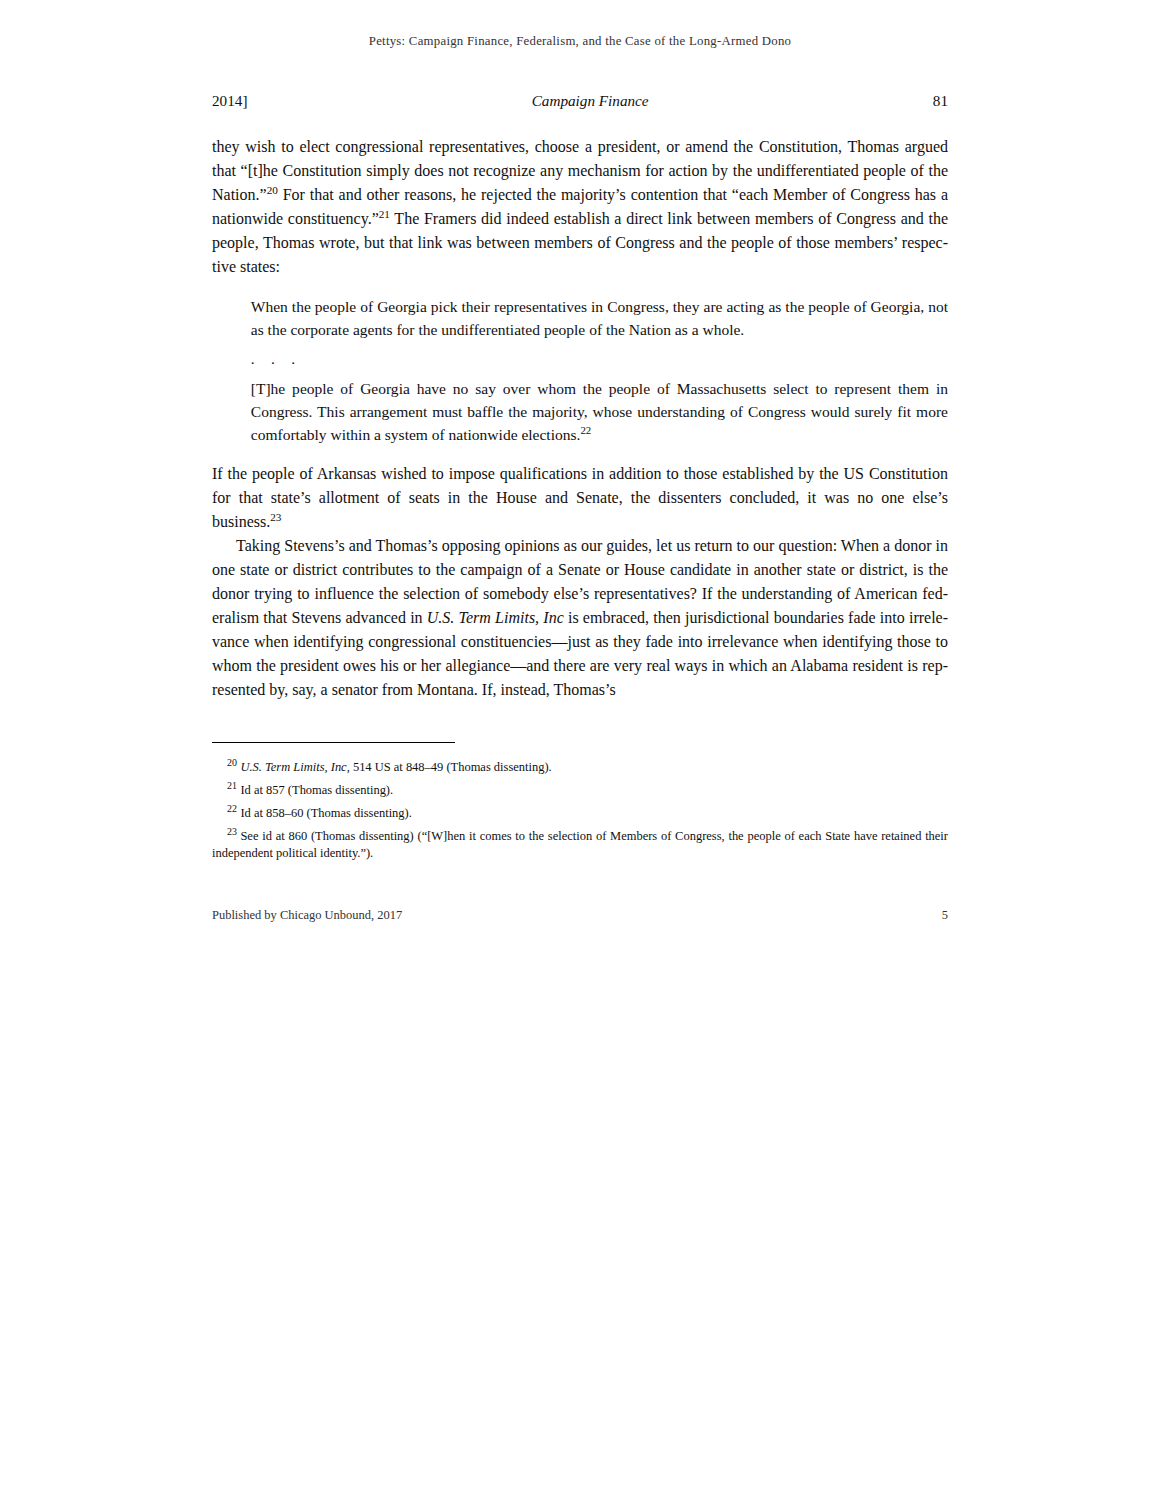Pettys: Campaign Finance, Federalism, and the Case of the Long-Armed Dono
2014] Campaign Finance 81
they wish to elect congressional representatives, choose a president, or amend the Constitution, Thomas argued that “[t]he Constitution simply does not recognize any mechanism for action by the undifferentiated people of the Nation.”20 For that and other reasons, he rejected the majority’s contention that “each Member of Congress has a nationwide constituency.”21 The Framers did indeed establish a direct link between members of Congress and the people, Thomas wrote, but that link was between members of Congress and the people of those members’ respective states:
When the people of Georgia pick their representatives in Congress, they are acting as the people of Georgia, not as the corporate agents for the undifferentiated people of the Nation as a whole.
. . .
[T]he people of Georgia have no say over whom the people of Massachusetts select to represent them in Congress. This arrangement must baffle the majority, whose understanding of Congress would surely fit more comfortably within a system of nationwide elections.22
If the people of Arkansas wished to impose qualifications in addition to those established by the US Constitution for that state’s allotment of seats in the House and Senate, the dissenters concluded, it was no one else’s business.23
Taking Stevens’s and Thomas’s opposing opinions as our guides, let us return to our question: When a donor in one state or district contributes to the campaign of a Senate or House candidate in another state or district, is the donor trying to influence the selection of somebody else’s representatives? If the understanding of American federalism that Stevens advanced in U.S. Term Limits, Inc is embraced, then jurisdictional boundaries fade into irrelevance when identifying congressional constituencies—just as they fade into irrelevance when identifying those to whom the president owes his or her allegiance—and there are very real ways in which an Alabama resident is represented by, say, a senator from Montana. If, instead, Thomas’s
U.S. Term Limits, Inc, 514 US at 848–49 (Thomas dissenting).
Id at 857 (Thomas dissenting).
Id at 858–60 (Thomas dissenting).
See id at 860 (Thomas dissenting) (“[W]hen it comes to the selection of Members of Congress, the people of each State have retained their independent political identity.”).
Published by Chicago Unbound, 2017 5